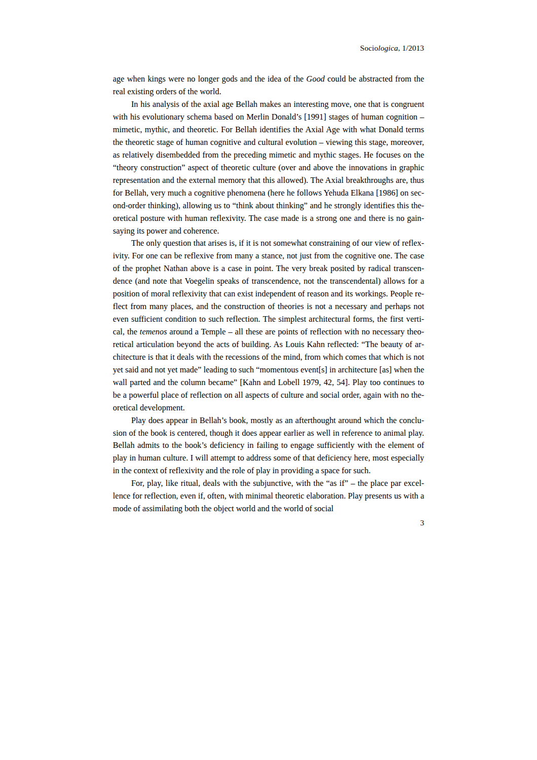Sociologica, 1/2013
age when kings were no longer gods and the idea of the Good could be abstracted from the real existing orders of the world.
In his analysis of the axial age Bellah makes an interesting move, one that is congruent with his evolutionary schema based on Merlin Donald’s [1991] stages of human cognition – mimetic, mythic, and theoretic. For Bellah identifies the Axial Age with what Donald terms the theoretic stage of human cognitive and cultural evolution – viewing this stage, moreover, as relatively disembedded from the preceding mimetic and mythic stages. He focuses on the “theory construction” aspect of theoretic culture (over and above the innovations in graphic representation and the external memory that this allowed). The Axial breakthroughs are, thus for Bellah, very much a cognitive phenomena (here he follows Yehuda Elkana [1986] on second-order thinking), allowing us to “think about thinking” and he strongly identifies this theoretical posture with human reflexivity. The case made is a strong one and there is no gainsaying its power and coherence.
The only question that arises is, if it is not somewhat constraining of our view of reflexivity. For one can be reflexive from many a stance, not just from the cognitive one. The case of the prophet Nathan above is a case in point. The very break posited by radical transcendence (and note that Voegelin speaks of transcendence, not the transcendental) allows for a position of moral reflexivity that can exist independent of reason and its workings. People reflect from many places, and the construction of theories is not a necessary and perhaps not even sufficient condition to such reflection. The simplest architectural forms, the first vertical, the temenos around a Temple – all these are points of reflection with no necessary theoretical articulation beyond the acts of building. As Louis Kahn reflected: “The beauty of architecture is that it deals with the recessions of the mind, from which comes that which is not yet said and not yet made” leading to such “momentous event[s] in architecture [as] when the wall parted and the column became” [Kahn and Lobell 1979, 42, 54]. Play too continues to be a powerful place of reflection on all aspects of culture and social order, again with no theoretical development.
Play does appear in Bellah’s book, mostly as an afterthought around which the conclusion of the book is centered, though it does appear earlier as well in reference to animal play. Bellah admits to the book’s deficiency in failing to engage sufficiently with the element of play in human culture. I will attempt to address some of that deficiency here, most especially in the context of reflexivity and the role of play in providing a space for such.
For, play, like ritual, deals with the subjunctive, with the “as if” – the place par excellence for reflection, even if, often, with minimal theoretic elaboration. Play presents us with a mode of assimilating both the object world and the world of social
3